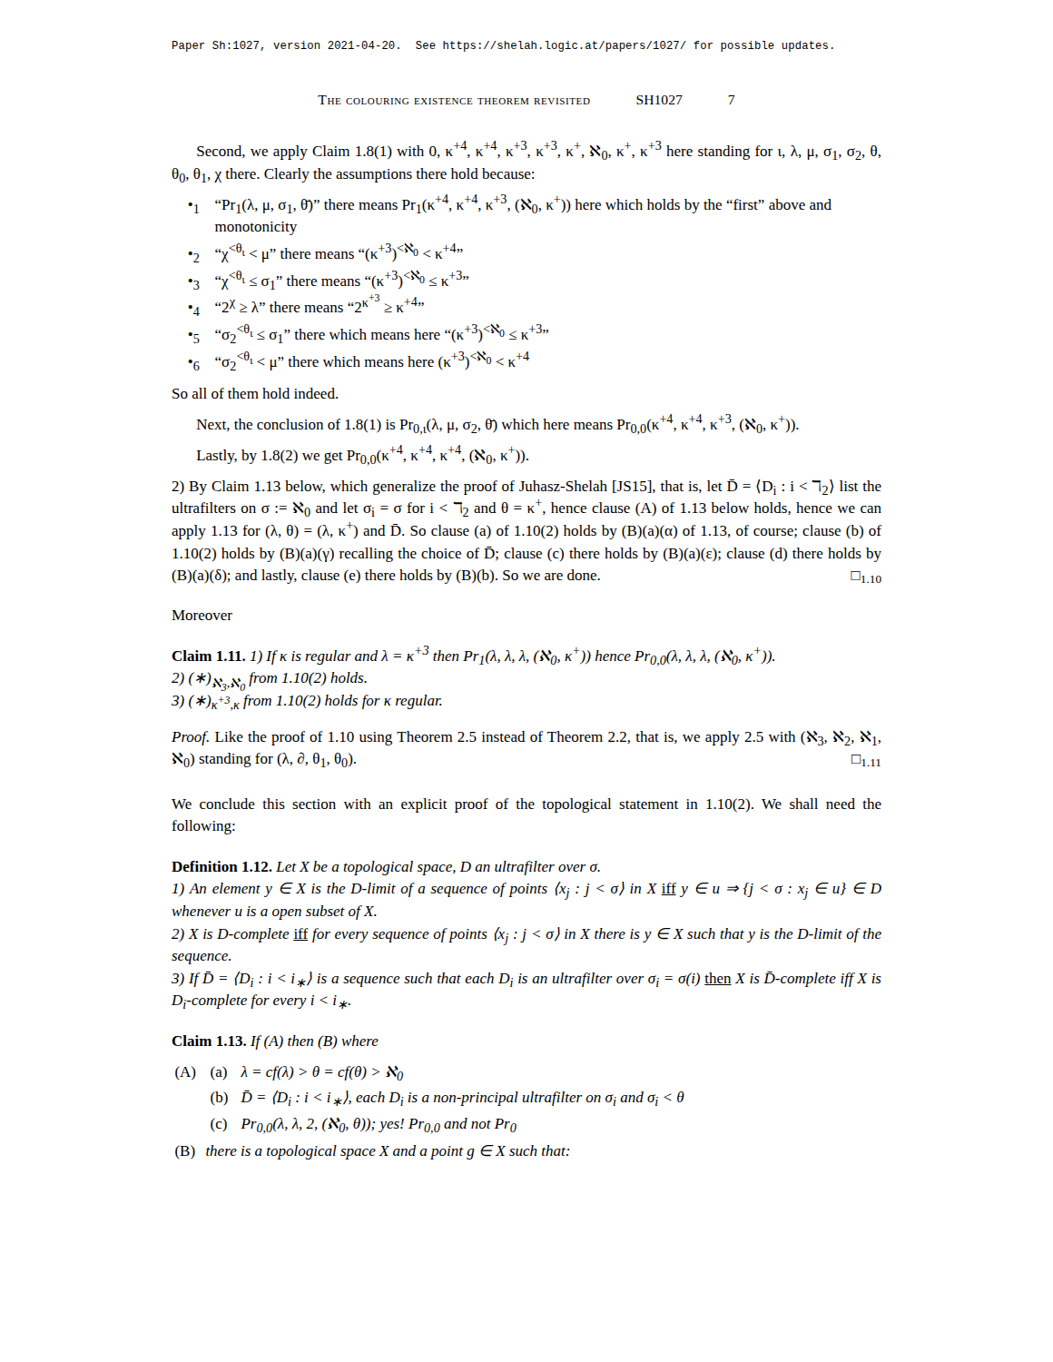Paper Sh:1027, version 2021-04-20. See https://shelah.logic.at/papers/1027/ for possible updates.
The colouring existence theorem revisited SH1027 7
Second, we apply Claim 1.8(1) with 0, κ+4, κ+4, κ+3, κ+3, κ+, ℵ0, κ+, κ+3 here standing for ι, λ, μ, σ1, σ2, θ, θ0, θ1, χ there. Clearly the assumptions there hold because:
•1 “Pr1(λ, μ, σ1, θ̄)” there means Pr1(κ+4, κ+4, κ+3, (ℵ0, κ+)) here which holds by the “first” above and monotonicity
•2 “χ<θι < μ” there means “(κ+3)<ℵ0 < κ+4”
•3 “χ<θι ≤ σ1” there means “(κ+3)<ℵ0 ≤ κ+3”
•4 “2χ ≥ λ” there means “2κ+3 ≥ κ+4”
•5 “σ2<θι ≤ σ1” there which means here “(κ+3)<ℵ0 ≤ κ+3”
•6 “σ2<θι < μ” there which means here (κ+3)<ℵ0 < κ+4
So all of them hold indeed.
Next, the conclusion of 1.8(1) is Pr0,ι(λ, μ, σ2, θ̄) which here means Pr0,0(κ+4, κ+4, κ+3, (ℵ0, κ+)).
Lastly, by 1.8(2) we get Pr0,0(κ+4, κ+4, κ+4, (ℵ0, κ+)).
2) By Claim 1.13 below, which generalize the proof of Juhasz-Shelah [JS15], that is, let D̄ = ⟨Di : i < ℸ2⟩ list the ultrafilters on σ := ℵ0 and let σi = σ for i < ℸ2 and θ = κ+, hence clause (A) of 1.13 below holds, hence we can apply 1.13 for (λ, θ) = (λ, κ+) and D̄. So clause (a) of 1.10(2) holds by (B)(a)(α) of 1.13, of course; clause (b) of 1.10(2) holds by (B)(a)(γ) recalling the choice of D̄; clause (c) there holds by (B)(a)(ε); clause (d) there holds by (B)(a)(δ); and lastly, clause (e) there holds by (B)(b). So we are done. □1.10
Moreover
Claim 1.11. 1) If κ is regular and λ = κ+3 then Pr1(λ, λ, λ, (ℵ0, κ+)) hence Pr0,0(λ, λ, λ, (ℵ0, κ+)).
2) (∗)ℵ3,ℵ0 from 1.10(2) holds.
3) (∗)κ+3,κ from 1.10(2) holds for κ regular.
Proof. Like the proof of 1.10 using Theorem 2.5 instead of Theorem 2.2, that is, we apply 2.5 with (ℵ3, ℵ2, ℵ1, ℵ0) standing for (λ, ∂, θ1, θ0). □1.11
We conclude this section with an explicit proof of the topological statement in 1.10(2). We shall need the following:
Definition 1.12. Let X be a topological space, D an ultrafilter over σ.
1) An element y ∈ X is the D-limit of a sequence of points ⟨xj : j < σ⟩ in X iff y ∈ u ⇒ {j < σ : xj ∈ u} ∈ D whenever u is a open subset of X.
2) X is D-complete iff for every sequence of points ⟨xj : j < σ⟩ in X there is y ∈ X such that y is the D-limit of the sequence.
3) If D̄ = ⟨Di : i < i∗⟩ is a sequence such that each Di is an ultrafilter over σi = σ(i) then X is D̄-complete iff X is Di-complete for every i < i∗.
Claim 1.13. If (A) then (B) where
(A)
(a) λ = cf(λ) > θ = cf(θ) > ℵ0
(b) D̄ = ⟨Di : i < i∗⟩, each Di is a non-principal ultrafilter on σi and σi < θ
(c) Pr0,0(λ, λ, 2, (ℵ0, θ)); yes! Pr0,0 and not Pr0
(B) there is a topological space X and a point g ∈ X such that: